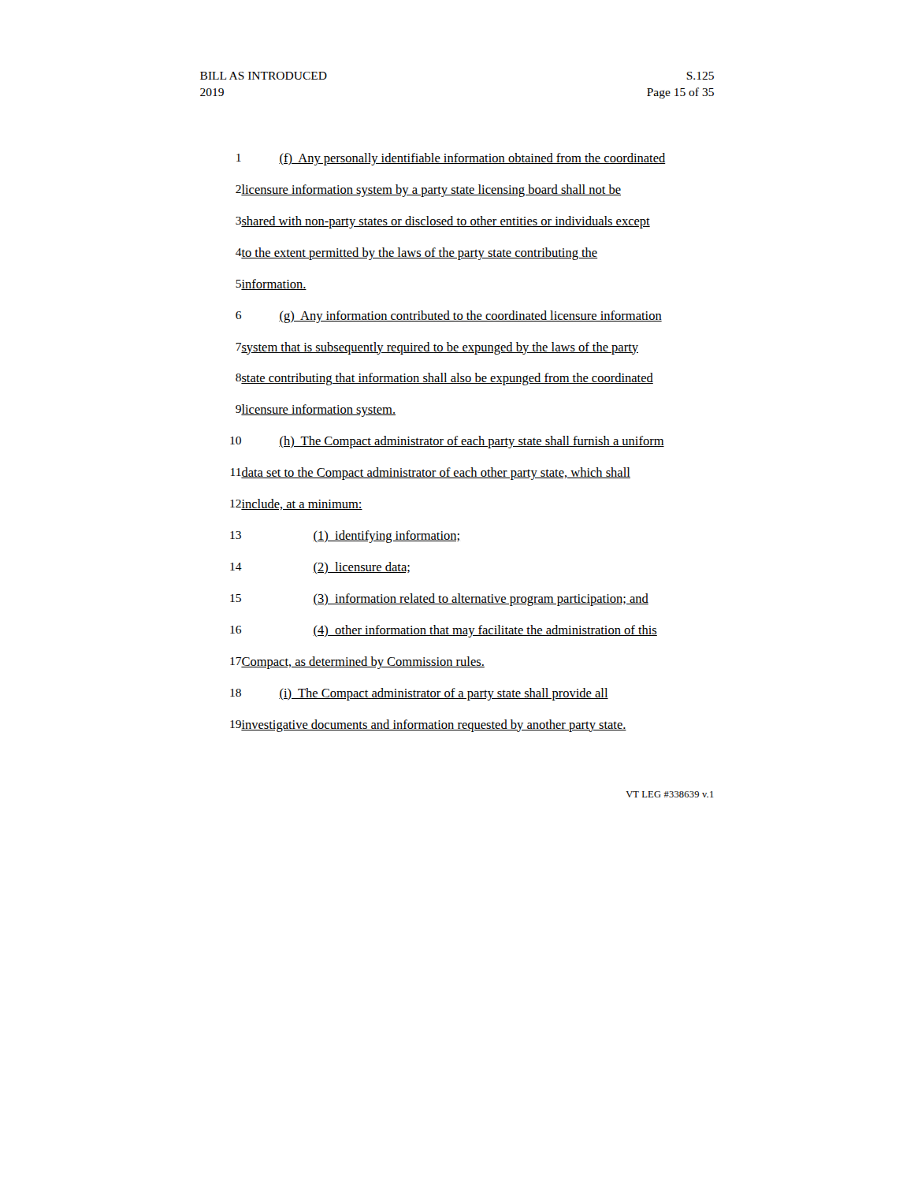BILL AS INTRODUCED 2019
S.125 Page 15 of 35
| 1 | (f) Any personally identifiable information obtained from the coordinated |
| 2 | licensure information system by a party state licensing board shall not be |
| 3 | shared with non-party states or disclosed to other entities or individuals except |
| 4 | to the extent permitted by the laws of the party state contributing the |
| 5 | information. |
| 6 | (g) Any information contributed to the coordinated licensure information |
| 7 | system that is subsequently required to be expunged by the laws of the party |
| 8 | state contributing that information shall also be expunged from the coordinated |
| 9 | licensure information system. |
| 10 | (h) The Compact administrator of each party state shall furnish a uniform |
| 11 | data set to the Compact administrator of each other party state, which shall |
| 12 | include, at a minimum: |
| 13 | (1) identifying information; |
| 14 | (2) licensure data; |
| 15 | (3) information related to alternative program participation; and |
| 16 | (4) other information that may facilitate the administration of this |
| 17 | Compact, as determined by Commission rules. |
| 18 | (i) The Compact administrator of a party state shall provide all |
| 19 | investigative documents and information requested by another party state. |
VT LEG #338639 v.1